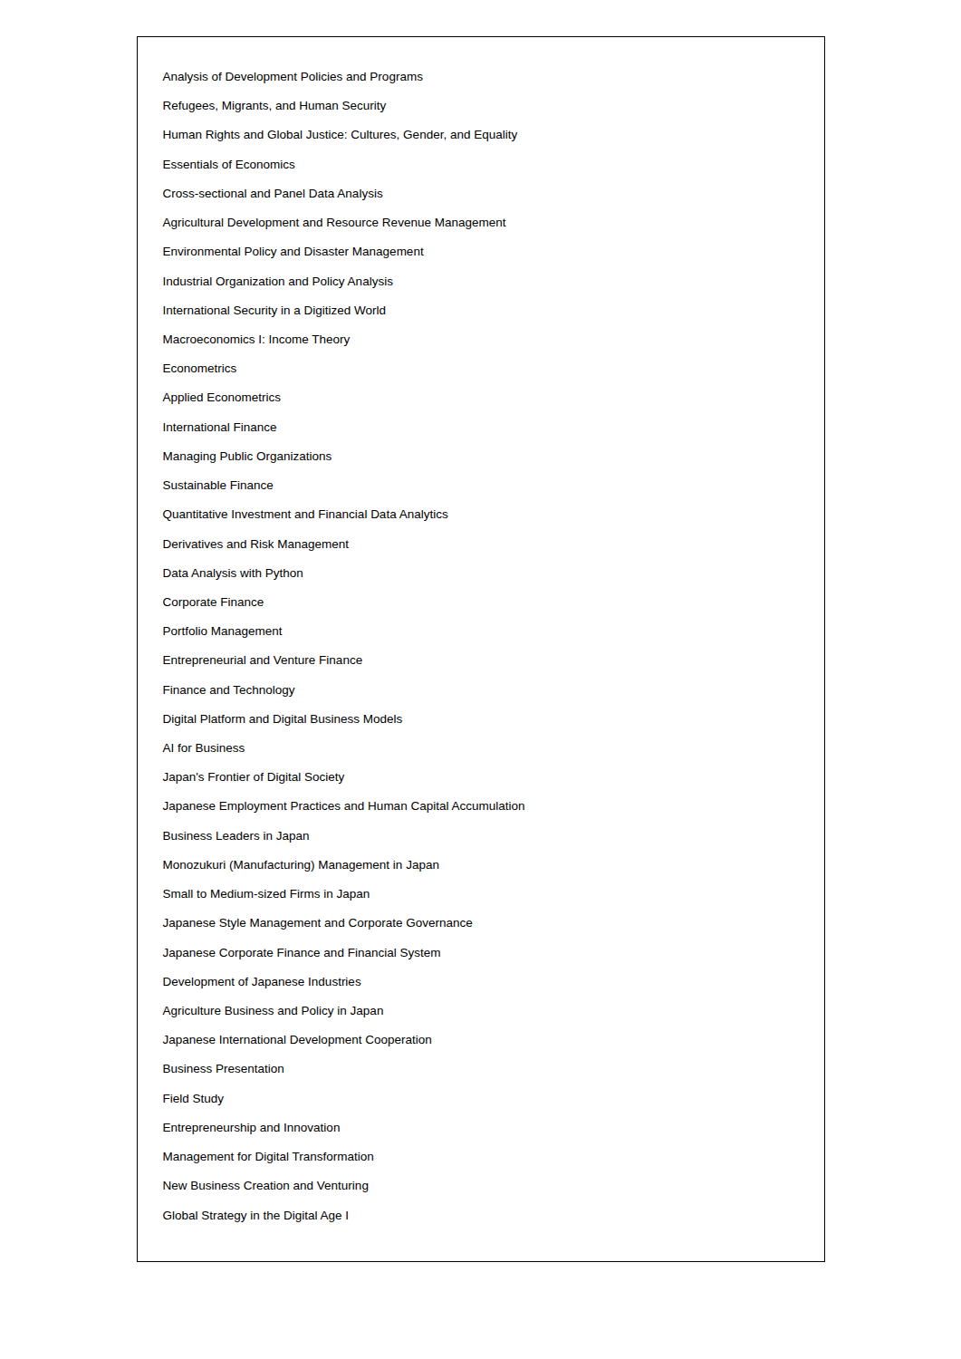Analysis of Development Policies and Programs
Refugees, Migrants, and Human Security
Human Rights and Global Justice: Cultures, Gender, and Equality
Essentials of Economics
Cross-sectional and Panel Data Analysis
Agricultural Development and Resource Revenue Management
Environmental Policy and Disaster Management
Industrial Organization and Policy Analysis
International Security in a Digitized World
Macroeconomics I: Income Theory
Econometrics
Applied Econometrics
International Finance
Managing Public Organizations
Sustainable Finance
Quantitative Investment and Financial Data Analytics
Derivatives and Risk Management
Data Analysis with Python
Corporate Finance
Portfolio Management
Entrepreneurial and Venture Finance
Finance and Technology
Digital Platform and Digital Business Models
AI for Business
Japan's Frontier of Digital Society
Japanese Employment Practices and Human Capital Accumulation
Business Leaders in Japan
Monozukuri (Manufacturing) Management in Japan
Small to Medium-sized Firms in Japan
Japanese Style Management and Corporate Governance
Japanese Corporate Finance and Financial System
Development of Japanese Industries
Agriculture Business and Policy in Japan
Japanese International Development Cooperation
Business Presentation
Field Study
Entrepreneurship and Innovation
Management for Digital Transformation
New Business Creation and Venturing
Global Strategy in the Digital Age I